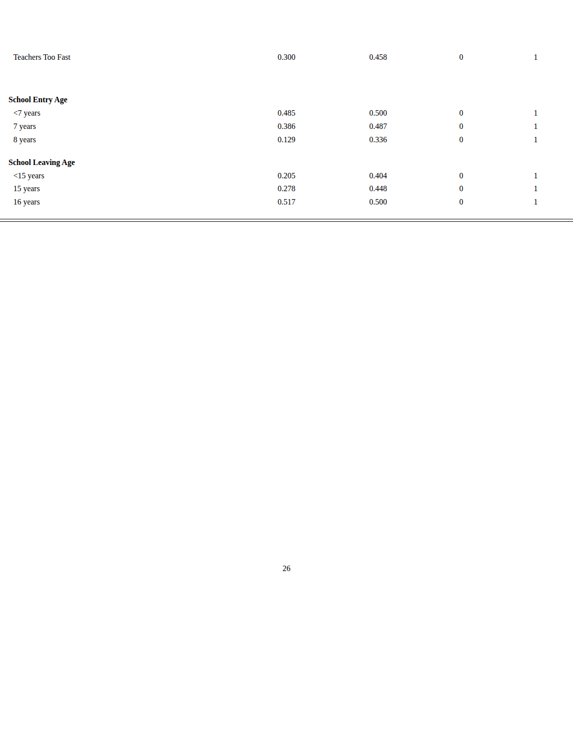| Teachers Too Fast | 0.300 | 0.458 | 0 | 1 |
| School Entry Age | | | | |
| <7 years | 0.485 | 0.500 | 0 | 1 |
| 7 years | 0.386 | 0.487 | 0 | 1 |
| 8 years | 0.129 | 0.336 | 0 | 1 |
| School Leaving Age | | | | |
| <15 years | 0.205 | 0.404 | 0 | 1 |
| 15 years | 0.278 | 0.448 | 0 | 1 |
| 16 years | 0.517 | 0.500 | 0 | 1 |
26